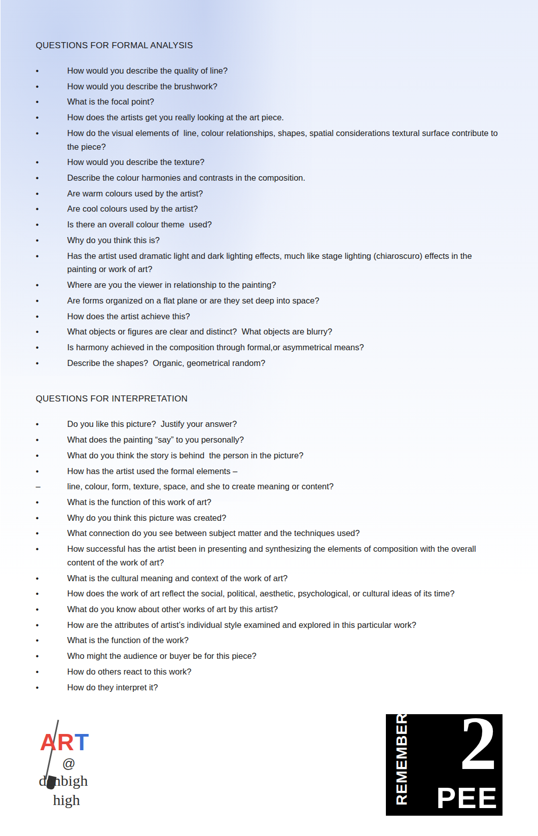QUESTIONS FOR FORMAL ANALYSIS
How would you describe the quality of line?
How would you describe the brushwork?
What is the focal point?
How does the artists get you really looking at the art piece.
How do the visual elements of line, colour relationships, shapes, spatial considerations textural surface contribute to the piece?
How would you describe the texture?
Describe the colour harmonies and contrasts in the composition.
Are warm colours used by the artist?
Are cool colours used by the artist?
Is there an overall colour theme used?
Why do you think this is?
Has the artist used dramatic light and dark lighting effects, much like stage lighting (chiaroscuro) effects in the painting or work of art?
Where are you the viewer in relationship to the painting?
Are forms organized on a flat plane or are they set deep into space?
How does the artist achieve this?
What objects or figures are clear and distinct? What objects are blurry?
Is harmony achieved in the composition through formal,or asymmetrical means?
Describe the shapes? Organic, geometrical random?
QUESTIONS FOR INTERPRETATION
Do you like this picture? Justify your answer?
What does the painting “say” to you personally?
What do you think the story is behind the person in the picture?
How has the artist used the formal elements –
line, colour, form, texture, space, and she to create meaning or content?
What is the function of this work of art?
Why do you think this picture was created?
What connection do you see between subject matter and the techniques used?
How successful has the artist been in presenting and synthesizing the elements of composition with the overall content of the work of art?
What is the cultural meaning and context of the work of art?
How does the work of art reflect the social, political, aesthetic, psychological, or cultural ideas of its time?
What do you know about other works of art by this artist?
How are the attributes of artist’s individual style examined and explored in this particular work?
What is the function of the work?
Who might the audience or buyer be for this piece?
How do others react to this work?
How do they interpret it?
ART
@
denbigh
high
REMEMBER
2
PEE